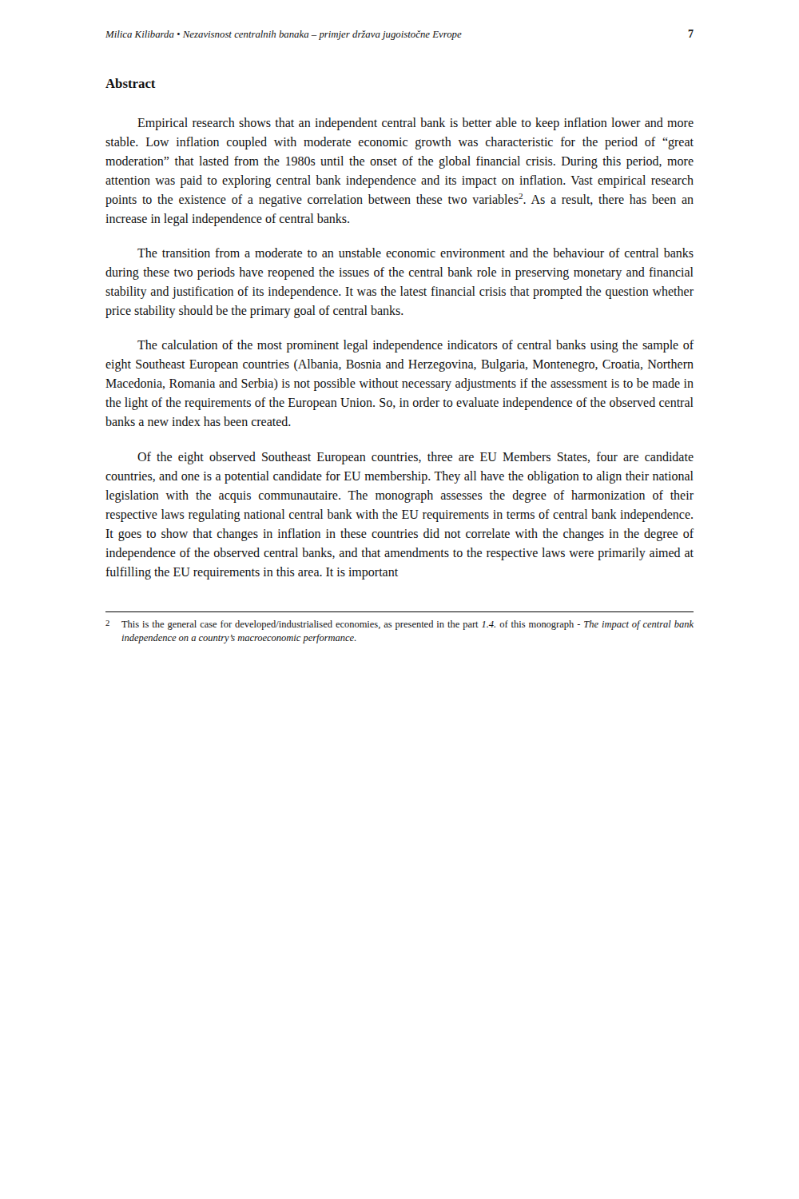Milica Kilibarda • Nezavisnost centralnih banaka – primjer država jugoistočne Evrope 7
Abstract
Empirical research shows that an independent central bank is better able to keep inflation lower and more stable. Low inflation coupled with moderate economic growth was characteristic for the period of “great moderation” that lasted from the 1980s until the onset of the global financial crisis. During this period, more attention was paid to exploring central bank independence and its impact on inflation. Vast empirical research points to the existence of a negative correlation between these two variables2. As a result, there has been an increase in legal independence of central banks.
The transition from a moderate to an unstable economic environment and the behaviour of central banks during these two periods have reopened the issues of the central bank role in preserving monetary and financial stability and justification of its independence. It was the latest financial crisis that prompted the question whether price stability should be the primary goal of central banks.
The calculation of the most prominent legal independence indicators of central banks using the sample of eight Southeast European countries (Albania, Bosnia and Herzegovina, Bulgaria, Montenegro, Croatia, Northern Macedonia, Romania and Serbia) is not possible without necessary adjustments if the assessment is to be made in the light of the requirements of the European Union. So, in order to evaluate independence of the observed central banks a new index has been created.
Of the eight observed Southeast European countries, three are EU Members States, four are candidate countries, and one is a potential candidate for EU membership. They all have the obligation to align their national legislation with the acquis communautaire. The monograph assesses the degree of harmonization of their respective laws regulating national central bank with the EU requirements in terms of central bank independence. It goes to show that changes in inflation in these countries did not correlate with the changes in the degree of independence of the observed central banks, and that amendments to the respective laws were primarily aimed at fulfilling the EU requirements in this area. It is important
2 This is the general case for developed/industrialised economies, as presented in the part 1.4. of this monograph - The impact of central bank independence on a country’s macroeconomic performance.